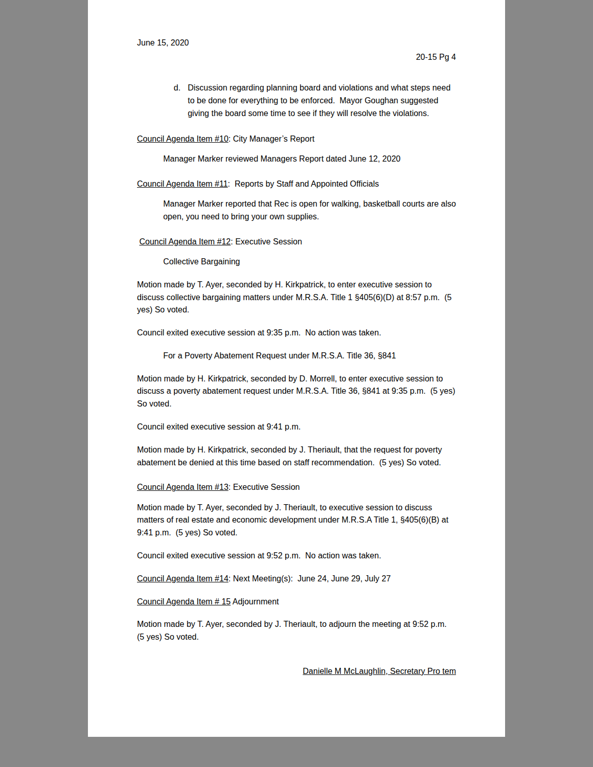June 15, 2020
20-15 Pg 4
Discussion regarding planning board and violations and what steps need to be done for everything to be enforced. Mayor Goughan suggested giving the board some time to see if they will resolve the violations.
Council Agenda Item #10: City Manager’s Report
Manager Marker reviewed Managers Report dated June 12, 2020
Council Agenda Item #11: Reports by Staff and Appointed Officials
Manager Marker reported that Rec is open for walking, basketball courts are also open, you need to bring your own supplies.
Council Agenda Item #12: Executive Session
Collective Bargaining
Motion made by T. Ayer, seconded by H. Kirkpatrick, to enter executive session to discuss collective bargaining matters under M.R.S.A. Title 1 §405(6)(D) at 8:57 p.m. (5 yes) So voted.
Council exited executive session at 9:35 p.m. No action was taken.
For a Poverty Abatement Request under M.R.S.A. Title 36, §841
Motion made by H. Kirkpatrick, seconded by D. Morrell, to enter executive session to discuss a poverty abatement request under M.R.S.A. Title 36, §841 at 9:35 p.m. (5 yes) So voted.
Council exited executive session at 9:41 p.m.
Motion made by H. Kirkpatrick, seconded by J. Theriault, that the request for poverty abatement be denied at this time based on staff recommendation. (5 yes) So voted.
Council Agenda Item #13: Executive Session
Motion made by T. Ayer, seconded by J. Theriault, to executive session to discuss matters of real estate and economic development under M.R.S.A Title 1, §405(6)(B) at 9:41 p.m. (5 yes) So voted.
Council exited executive session at 9:52 p.m. No action was taken.
Council Agenda Item #14: Next Meeting(s): June 24, June 29, July 27
Council Agenda Item # 15 Adjournment
Motion made by T. Ayer, seconded by J. Theriault, to adjourn the meeting at 9:52 p.m. (5 yes) So voted.
Danielle M McLaughlin, Secretary Pro tem